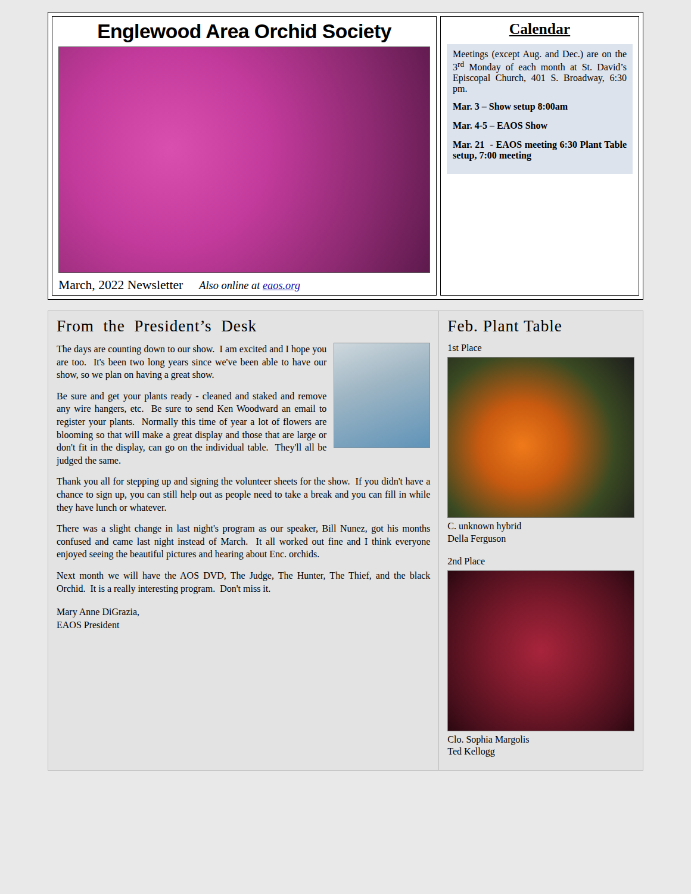Englewood Area Orchid Society
March, 2022 Newsletter Also online at eaos.org
Calendar
Meetings (except Aug. and Dec.) are on the 3rd Monday of each month at St. David’s Episcopal Church, 401 S. Broadway, 6:30 pm.
Mar. 3 – Show setup 8:00am
Mar. 4-5 – EAOS Show
Mar. 21 - EAOS meeting 6:30 Plant Table setup, 7:00 meeting
From the President’s Desk
The days are counting down to our show. I am excited and I hope you are too. It's been two long years since we've been able to have our show, so we plan on having a great show.
Be sure and get your plants ready - cleaned and staked and remove any wire hangers, etc. Be sure to send Ken Woodward an email to register your plants. Normally this time of year a lot of flowers are blooming so that will make a great display and those that are large or don't fit in the display, can go on the individual table. They'll all be judged the same.
Thank you all for stepping up and signing the volunteer sheets for the show. If you didn't have a chance to sign up, you can still help out as people need to take a break and you can fill in while they have lunch or whatever.
There was a slight change in last night's program as our speaker, Bill Nunez, got his months confused and came last night instead of March. It all worked out fine and I think everyone enjoyed seeing the beautiful pictures and hearing about Enc. orchids.
Next month we will have the AOS DVD, The Judge, The Hunter, The Thief, and the black Orchid. It is a really interesting program. Don't miss it.
Mary Anne DiGrazia,
EAOS President
Feb. Plant Table
1st Place
C. unknown hybrid
Della Ferguson
2nd Place
Clo. Sophia Margolis
Ted Kellogg